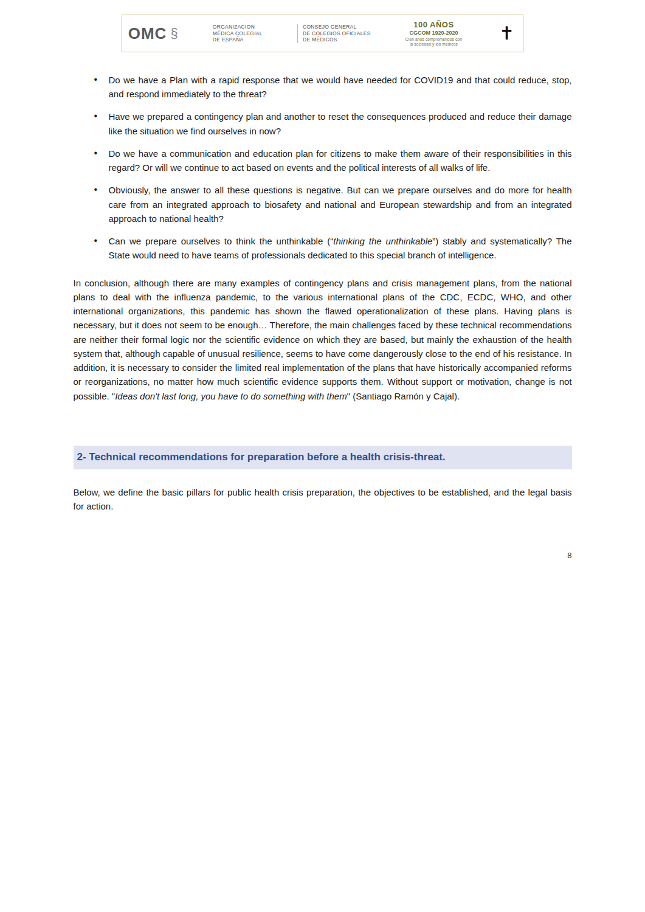OMC §
Organización
Médica Colegial
de España
Consejo General
de Colegios Oficiales
de Médicos
100 AÑOS
CGCOM 1920-2020
Cien años comprometidos con
la sociedad y los médicos
✝
Do we have a Plan with a rapid response that we would have needed for COVID19 and that could reduce, stop, and respond immediately to the threat?
Have we prepared a contingency plan and another to reset the consequences produced and reduce their damage like the situation we find ourselves in now?
Do we have a communication and education plan for citizens to make them aware of their responsibilities in this regard? Or will we continue to act based on events and the political interests of all walks of life.
Obviously, the answer to all these questions is negative. But can we prepare ourselves and do more for health care from an integrated approach to biosafety and national and European stewardship and from an integrated approach to national health?
Can we prepare ourselves to think the unthinkable (“thinking the unthinkable”) stably and systematically? The State would need to have teams of professionals dedicated to this special branch of intelligence.
In conclusion, although there are many examples of contingency plans and crisis management plans, from the national plans to deal with the influenza pandemic, to the various international plans of the CDC, ECDC, WHO, and other international organizations, this pandemic has shown the flawed operationalization of these plans. Having plans is necessary, but it does not seem to be enough… Therefore, the main challenges faced by these technical recommendations are neither their formal logic nor the scientific evidence on which they are based, but mainly the exhaustion of the health system that, although capable of unusual resilience, seems to have come dangerously close to the end of his resistance. In addition, it is necessary to consider the limited real implementation of the plans that have historically accompanied reforms or reorganizations, no matter how much scientific evidence supports them. Without support or motivation, change is not possible. "Ideas don't last long, you have to do something with them" (Santiago Ramón y Cajal).
2- Technical recommendations for preparation before a health crisis-threat.
Below, we define the basic pillars for public health crisis preparation, the objectives to be established, and the legal basis for action.
8